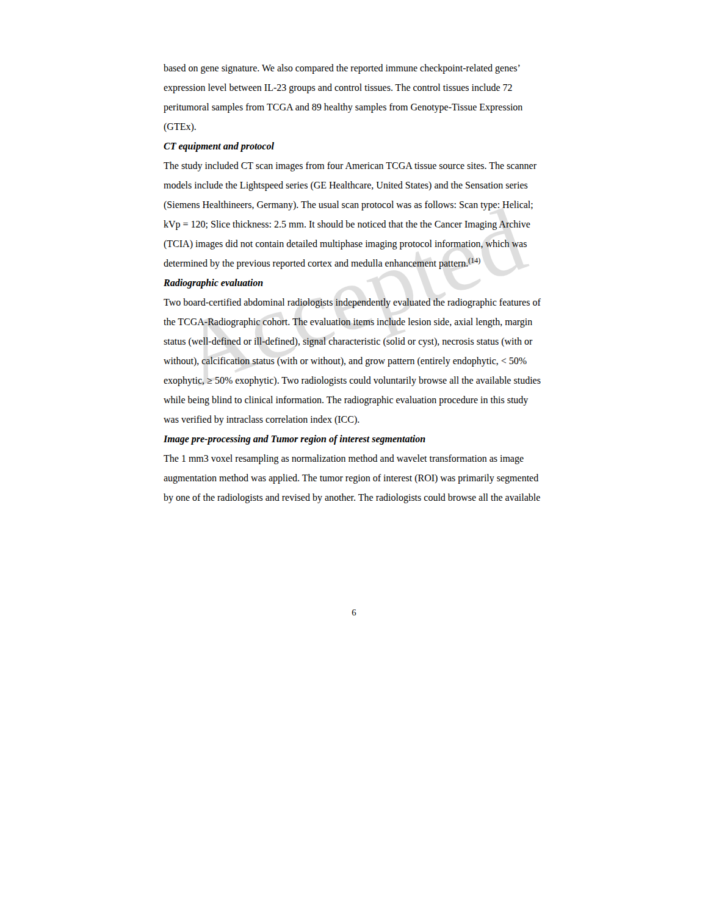Accepted
based on gene signature. We also compared the reported immune checkpoint-related genes’ expression level between IL-23 groups and control tissues. The control tissues include 72 peritumoral samples from TCGA and 89 healthy samples from Genotype-Tissue Expression (GTEx).
CT equipment and protocol
The study included CT scan images from four American TCGA tissue source sites. The scanner models include the Lightspeed series (GE Healthcare, United States) and the Sensation series (Siemens Healthineers, Germany). The usual scan protocol was as follows: Scan type: Helical; kVp = 120; Slice thickness: 2.5 mm. It should be noticed that the the Cancer Imaging Archive (TCIA) images did not contain detailed multiphase imaging protocol information, which was determined by the previous reported cortex and medulla enhancement pattern.(14)
Radiographic evaluation
Two board-certified abdominal radiologists independently evaluated the radiographic features of the TCGA-Radiographic cohort. The evaluation items include lesion side, axial length, margin status (well-defined or ill-defined), signal characteristic (solid or cyst), necrosis status (with or without), calcification status (with or without), and grow pattern (entirely endophytic, < 50% exophytic, ≥ 50% exophytic). Two radiologists could voluntarily browse all the available studies while being blind to clinical information. The radiographic evaluation procedure in this study was verified by intraclass correlation index (ICC).
Image pre-processing and Tumor region of interest segmentation
The 1 mm3 voxel resampling as normalization method and wavelet transformation as image augmentation method was applied. The tumor region of interest (ROI) was primarily segmented by one of the radiologists and revised by another. The radiologists could browse all the available
6